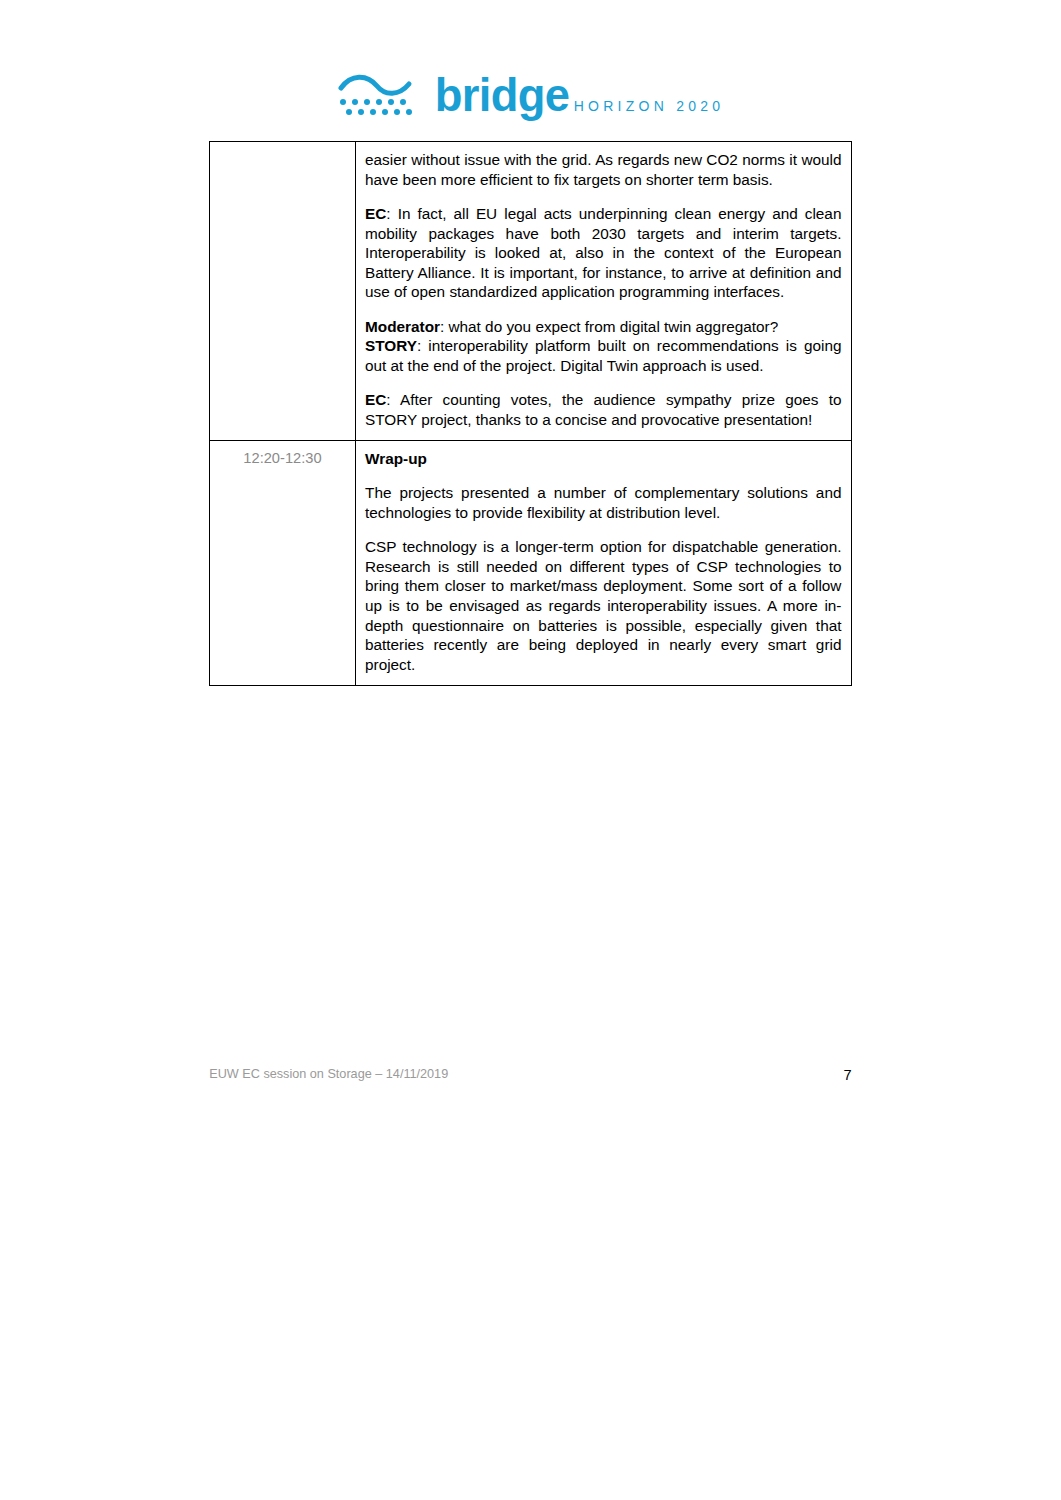bridge HORIZON 2020
| | easier without issue with the grid. As regards new CO2 norms it would have been more efficient to fix targets on shorter term basis. EC : In fact, all EU legal acts underpinning clean energy and clean mobility packages have both 2030 targets and interim targets. Interoperability is looked at, also in the context of the European Battery Alliance. It is important, for instance, to arrive at definition and use of open standardized application programming interfaces. Moderator : what do you expect from digital twin aggregator? STORY : interoperability platform built on recommendations is going out at the end of the project. Digital Twin approach is used. EC : After counting votes, the audience sympathy prize goes to STORY project, thanks to a concise and provocative presentation! |
| 12:20-12:30 | Wrap-up The projects presented a number of complementary solutions and technologies to provide flexibility at distribution level. CSP technology is a longer-term option for dispatchable generation. Research is still needed on different types of CSP technologies to bring them closer to market/mass deployment. Some sort of a follow up is to be envisaged as regards interoperability issues. A more in-depth questionnaire on batteries is possible, especially given that batteries recently are being deployed in nearly every smart grid project. |
7 EUW EC session on Storage – 14/11/2019